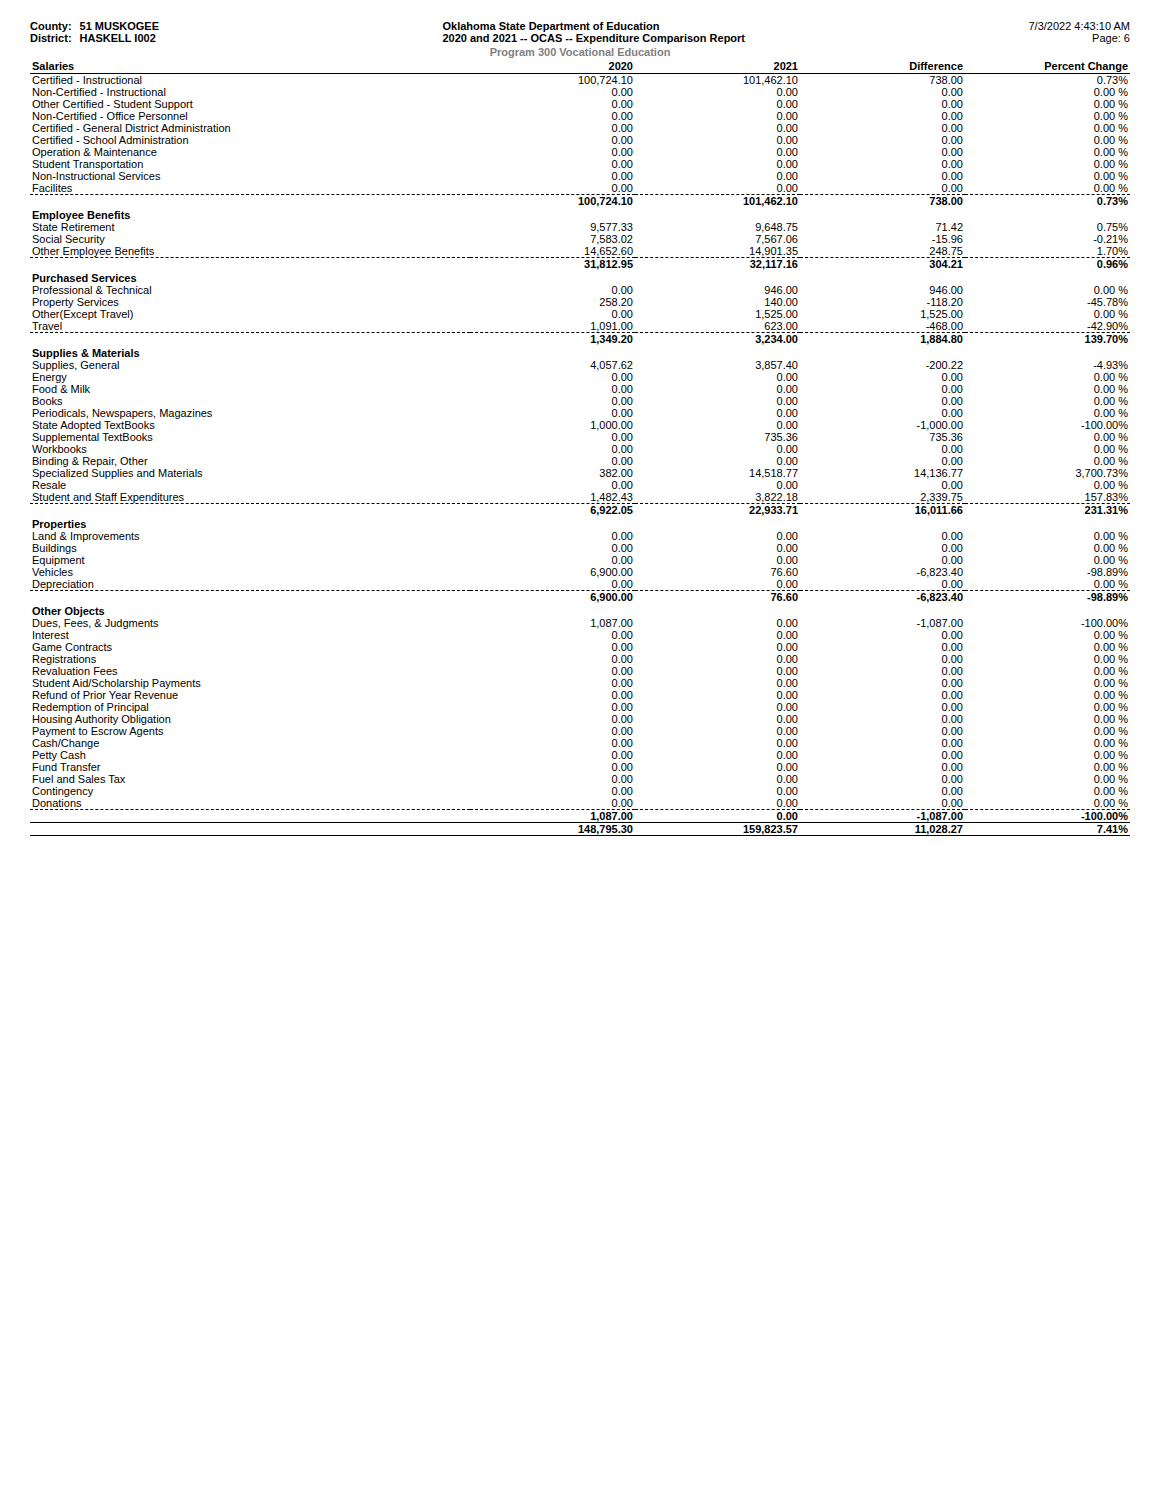County: 51 MUSKOGEE
District: HASKELL I002
Oklahoma State Department of Education
2020 and 2021 -- OCAS -- Expenditure Comparison Report
7/3/2022 4:43:10 AM
Page: 6
Program 300 Vocational Education
| Salaries | 2020 | 2021 | Difference | Percent Change |
| --- | --- | --- | --- | --- |
| Certified - Instructional | 100,724.10 | 101,462.10 | 738.00 | 0.73% |
| Non-Certified - Instructional | 0.00 | 0.00 | 0.00 | 0.00 % |
| Other Certified - Student Support | 0.00 | 0.00 | 0.00 | 0.00 % |
| Non-Certified - Office Personnel | 0.00 | 0.00 | 0.00 | 0.00 % |
| Certified - General District Administration | 0.00 | 0.00 | 0.00 | 0.00 % |
| Certified - School Administration | 0.00 | 0.00 | 0.00 | 0.00 % |
| Operation & Maintenance | 0.00 | 0.00 | 0.00 | 0.00 % |
| Student Transportation | 0.00 | 0.00 | 0.00 | 0.00 % |
| Non-Instructional Services | 0.00 | 0.00 | 0.00 | 0.00 % |
| Facilites | 0.00 | 0.00 | 0.00 | 0.00 % |
| | 100,724.10 | 101,462.10 | 738.00 | 0.73% |
| Employee Benefits | | | | |
| State Retirement | 9,577.33 | 9,648.75 | 71.42 | 0.75% |
| Social Security | 7,583.02 | 7,567.06 | -15.96 | -0.21% |
| Other Employee Benefits | 14,652.60 | 14,901.35 | 248.75 | 1.70% |
| | 31,812.95 | 32,117.16 | 304.21 | 0.96% |
| Purchased Services | | | | |
| Professional & Technical | 0.00 | 946.00 | 946.00 | 0.00 % |
| Property Services | 258.20 | 140.00 | -118.20 | -45.78% |
| Other(Except Travel) | 0.00 | 1,525.00 | 1,525.00 | 0.00 % |
| Travel | 1,091.00 | 623.00 | -468.00 | -42.90% |
| | 1,349.20 | 3,234.00 | 1,884.80 | 139.70% |
| Supplies & Materials | | | | |
| Supplies, General | 4,057.62 | 3,857.40 | -200.22 | -4.93% |
| Energy | 0.00 | 0.00 | 0.00 | 0.00 % |
| Food & Milk | 0.00 | 0.00 | 0.00 | 0.00 % |
| Books | 0.00 | 0.00 | 0.00 | 0.00 % |
| Periodicals, Newspapers, Magazines | 0.00 | 0.00 | 0.00 | 0.00 % |
| State Adopted TextBooks | 1,000.00 | 0.00 | -1,000.00 | -100.00% |
| Supplemental TextBooks | 0.00 | 735.36 | 735.36 | 0.00 % |
| Workbooks | 0.00 | 0.00 | 0.00 | 0.00 % |
| Binding & Repair, Other | 0.00 | 0.00 | 0.00 | 0.00 % |
| Specialized Supplies and Materials | 382.00 | 14,518.77 | 14,136.77 | 3,700.73% |
| Resale | 0.00 | 0.00 | 0.00 | 0.00 % |
| Student and Staff Expenditures | 1,482.43 | 3,822.18 | 2,339.75 | 157.83% |
| | 6,922.05 | 22,933.71 | 16,011.66 | 231.31% |
| Properties | | | | |
| Land & Improvements | 0.00 | 0.00 | 0.00 | 0.00 % |
| Buildings | 0.00 | 0.00 | 0.00 | 0.00 % |
| Equipment | 0.00 | 0.00 | 0.00 | 0.00 % |
| Vehicles | 6,900.00 | 76.60 | -6,823.40 | -98.89% |
| Depreciation | 0.00 | 0.00 | 0.00 | 0.00 % |
| | 6,900.00 | 76.60 | -6,823.40 | -98.89% |
| Other Objects | | | | |
| Dues, Fees, & Judgments | 1,087.00 | 0.00 | -1,087.00 | -100.00% |
| Interest | 0.00 | 0.00 | 0.00 | 0.00 % |
| Game Contracts | 0.00 | 0.00 | 0.00 | 0.00 % |
| Registrations | 0.00 | 0.00 | 0.00 | 0.00 % |
| Revaluation Fees | 0.00 | 0.00 | 0.00 | 0.00 % |
| Student Aid/Scholarship Payments | 0.00 | 0.00 | 0.00 | 0.00 % |
| Refund of Prior Year Revenue | 0.00 | 0.00 | 0.00 | 0.00 % |
| Redemption of Principal | 0.00 | 0.00 | 0.00 | 0.00 % |
| Housing Authority Obligation | 0.00 | 0.00 | 0.00 | 0.00 % |
| Payment to Escrow Agents | 0.00 | 0.00 | 0.00 | 0.00 % |
| Cash/Change | 0.00 | 0.00 | 0.00 | 0.00 % |
| Petty Cash | 0.00 | 0.00 | 0.00 | 0.00 % |
| Fund Transfer | 0.00 | 0.00 | 0.00 | 0.00 % |
| Fuel and Sales Tax | 0.00 | 0.00 | 0.00 | 0.00 % |
| Contingency | 0.00 | 0.00 | 0.00 | 0.00 % |
| Donations | 0.00 | 0.00 | 0.00 | 0.00 % |
| | 1,087.00 | 0.00 | -1,087.00 | -100.00% |
| | 148,795.30 | 159,823.57 | 11,028.27 | 7.41% |